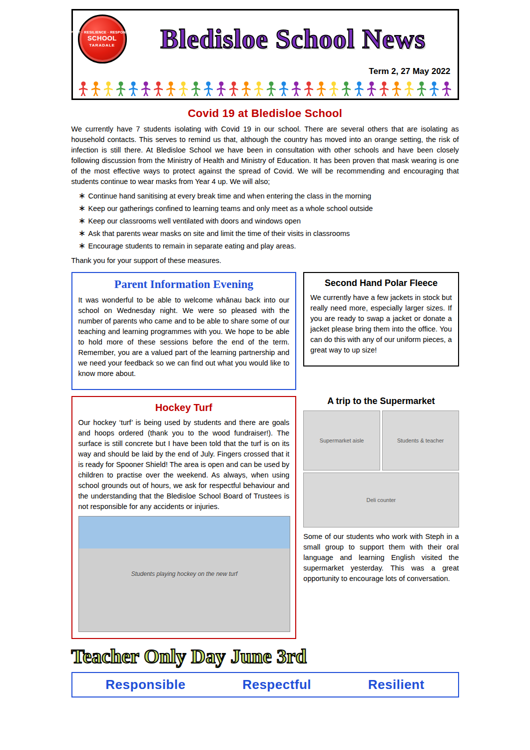Respect · Resilience · Responsibility School Taradale
Bledisloe School News
Term 2, 27 May 2022
Covid 19 at Bledisloe School
We currently have 7 students isolating with Covid 19 in our school. There are several others that are isolating as household contacts. This serves to remind us that, although the country has moved into an orange setting, the risk of infection is still there. At Bledisloe School we have been in consultation with other schools and have been closely following discussion from the Ministry of Health and Ministry of Education. It has been proven that mask wearing is one of the most effective ways to protect against the spread of Covid. We will be recommending and encouraging that students continue to wear masks from Year 4 up. We will also;
Continue hand sanitising at every break time and when entering the class in the morning
Keep our gatherings confined to learning teams and only meet as a whole school outside
Keep our classrooms well ventilated with doors and windows open
Ask that parents wear masks on site and limit the time of their visits in classrooms
Encourage students to remain in separate eating and play areas.
Thank you for your support of these measures.
Parent Information Evening
It was wonderful to be able to welcome whānau back into our school on Wednesday night. We were so pleased with the number of parents who came and to be able to share some of our teaching and learning programmes with you. We hope to be able to hold more of these sessions before the end of the term. Remember, you are a valued part of the learning partnership and we need your feedback so we can find out what you would like to know more about.
Second Hand Polar Fleece
We currently have a few jackets in stock but really need more, especially larger sizes. If you are ready to swap a jacket or donate a jacket please bring them into the office. You can do this with any of our uniform pieces, a great way to up size!
Hockey Turf
Our hockey ‘turf’ is being used by students and there are goals and hoops ordered (thank you to the wood fundraiser!). The surface is still concrete but I have been told that the turf is on its way and should be laid by the end of July. Fingers crossed that it is ready for Spooner Shield! The area is open and can be used by children to practise over the weekend. As always, when using school grounds out of hours, we ask for respectful behaviour and the understanding that the Bledisloe School Board of Trustees is not responsible for any accidents or injuries.
Students playing hockey on the new turf
A trip to the Supermarket
Supermarket aisle
Students & teacher
Deli counter
Some of our students who work with Steph in a small group to support them with their oral language and learning English visited the supermarket yesterday. This was a great opportunity to encourage lots of conversation.
Teacher Only Day June 3rd
Responsible Respectful Resilient